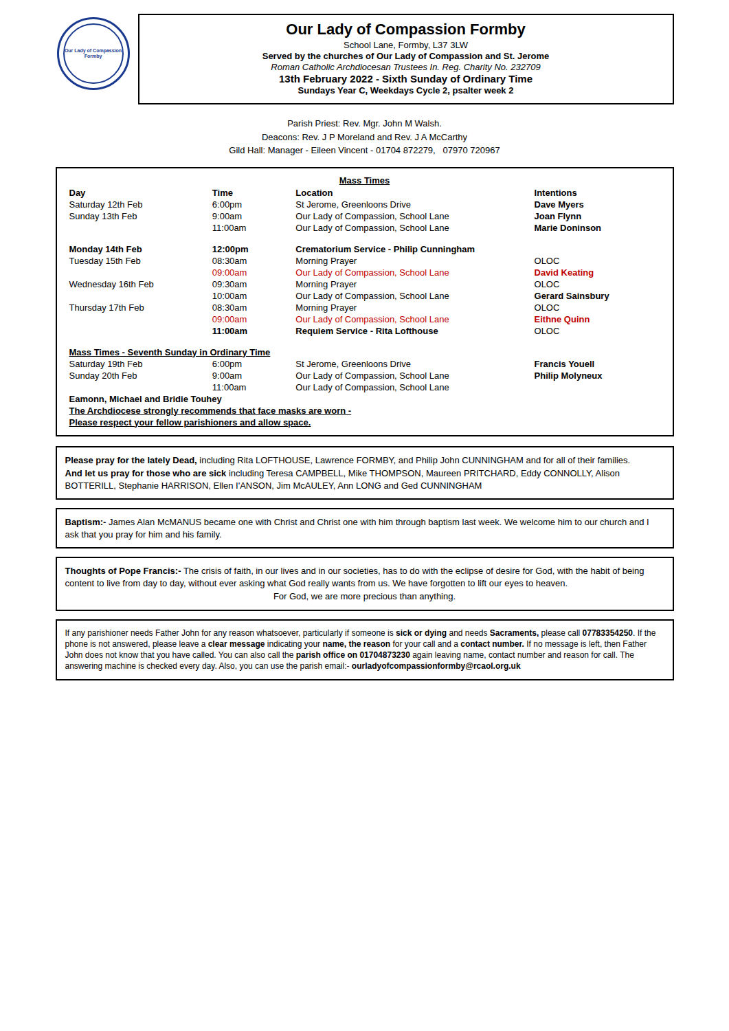Our Lady of Compassion
Formby
Our Lady of Compassion Formby
School Lane, Formby, L37 3LW
Served by the churches of Our Lady of Compassion and St. Jerome
Roman Catholic Archdiocesan Trustees In. Reg. Charity No. 232709
13th February 2022 - Sixth Sunday of Ordinary Time
Sundays Year C, Weekdays Cycle 2, psalter week 2
Parish Priest: Rev. Mgr. John M Walsh.
Deacons: Rev. J P Moreland and Rev. J A McCarthy
Gild Hall: Manager - Eileen Vincent - 01704 872279, 07970 720967
Mass Times
| Day | Time | Location | Intentions |
| --- | --- | --- | --- |
| Saturday 12th Feb | 6:00pm | St Jerome, Greenloons Drive | Dave Myers |
| Sunday 13th Feb | 9:00am | Our Lady of Compassion, School Lane | Joan Flynn |
| | 11:00am | Our Lady of Compassion, School Lane | Marie Doninson |
| Monday 14th Feb | 12:00pm | Crematorium Service - Philip Cunningham | |
| Tuesday 15th Feb | 08:30am | Morning Prayer | OLOC |
| | 09:00am | Our Lady of Compassion, School Lane | David Keating |
| Wednesday 16th Feb | 09:30am | Morning Prayer | OLOC |
| | 10:00am | Our Lady of Compassion, School Lane | Gerard Sainsbury |
| Thursday 17th Feb | 08:30am | Morning Prayer | OLOC |
| | 09:00am | Our Lady of Compassion, School Lane | Eithne Quinn |
| | 11:00am | Requiem Service - Rita Lofthouse | OLOC |
| Mass Times - Seventh Sunday in Ordinary Time |
| Saturday 19th Feb | 6:00pm | St Jerome, Greenloons Drive | Francis Youell |
| Sunday 20th Feb | 9:00am | Our Lady of Compassion, School Lane | Philip Molyneux |
| | 11:00am | Our Lady of Compassion, School Lane | |
| Eamonn, Michael and Bridie Touhey |
| The Archdiocese strongly recommends that face masks are worn - |
| Please respect your fellow parishioners and allow space. |
Please pray for the lately Dead, including Rita LOFTHOUSE, Lawrence FORMBY, and Philip John CUNNINGHAM and for all of their families.
And let us pray for those who are sick including Teresa CAMPBELL, Mike THOMPSON, Maureen PRITCHARD, Eddy CONNOLLY, Alison BOTTERILL, Stephanie HARRISON, Ellen I'ANSON, Jim McAULEY, Ann LONG and Ged CUNNINGHAM
Baptism:- James Alan McMANUS became one with Christ and Christ one with him through baptism last week. We welcome him to our church and I ask that you pray for him and his family.
Thoughts of Pope Francis:- The crisis of faith, in our lives and in our societies, has to do with the eclipse of desire for God, with the habit of being content to live from day to day, without ever asking what God really wants from us. We have forgotten to lift our eyes to heaven.
For God, we are more precious than anything.
If any parishioner needs Father John for any reason whatsoever, particularly if someone is sick or dying and needs Sacraments, please call 07783354250. If the phone is not answered, please leave a clear message indicating your name, the reason for your call and a contact number. If no message is left, then Father John does not know that you have called. You can also call the parish office on 01704873230 again leaving name, contact number and reason for call. The answering machine is checked every day. Also, you can use the parish email:- ourladyofcompassionformby@rcaol.org.uk